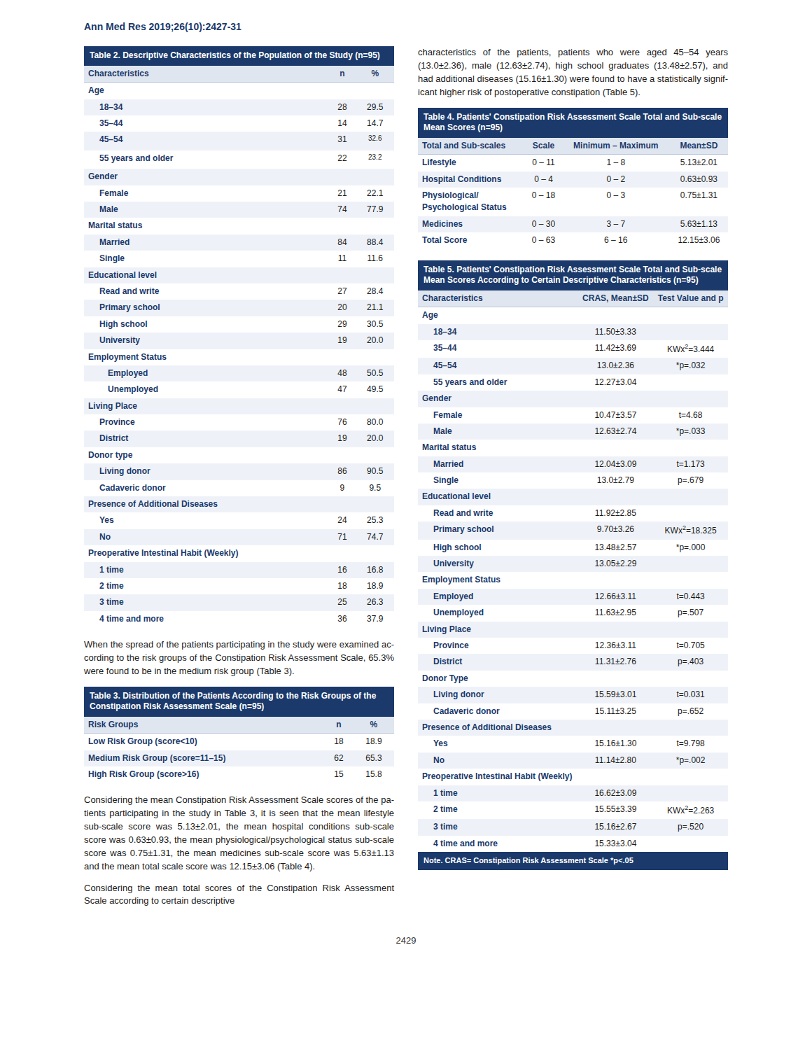Ann Med Res 2019;26(10):2427-31
Table 2. Descriptive Characteristics of the Population of the Study (n=95)
| Characteristics | n | % |
| --- | --- | --- |
| Age | | |
| 18–34 | 28 | 29.5 |
| 35–44 | 14 | 14.7 |
| 45–54 | 31 | 32.6 |
| 55 years and older | 22 | 23.2 |
| Gender | | |
| Female | 21 | 22.1 |
| Male | 74 | 77.9 |
| Marital status | | |
| Married | 84 | 88.4 |
| Single | 11 | 11.6 |
| Educational level | | |
| Read and write | 27 | 28.4 |
| Primary school | 20 | 21.1 |
| High school | 29 | 30.5 |
| University | 19 | 20.0 |
| Employment Status | | |
| Employed | 48 | 50.5 |
| Unemployed | 47 | 49.5 |
| Living Place | | |
| Province | 76 | 80.0 |
| District | 19 | 20.0 |
| Donor type | | |
| Living donor | 86 | 90.5 |
| Cadaveric donor | 9 | 9.5 |
| Presence of Additional Diseases | | |
| Yes | 24 | 25.3 |
| No | 71 | 74.7 |
| Preoperative Intestinal Habit (Weekly) | | |
| 1 time | 16 | 16.8 |
| 2 time | 18 | 18.9 |
| 3 time | 25 | 26.3 |
| 4 time and more | 36 | 37.9 |
When the spread of the patients participating in the study were examined according to the risk groups of the Constipation Risk Assessment Scale, 65.3% were found to be in the medium risk group (Table 3).
Table 3. Distribution of the Patients According to the Risk Groups of the Constipation Risk Assessment Scale (n=95)
| Risk Groups | n | % |
| --- | --- | --- |
| Low Risk Group (score<10) | 18 | 18.9 |
| Medium Risk Group (score=11–15) | 62 | 65.3 |
| High Risk Group (score>16) | 15 | 15.8 |
Considering the mean Constipation Risk Assessment Scale scores of the patients participating in the study in Table 3, it is seen that the mean lifestyle sub-scale score was 5.13±2.01, the mean hospital conditions sub-scale score was 0.63±0.93, the mean physiological/psychological status sub-scale score was 0.75±1.31, the mean medicines sub-scale score was 5.63±1.13 and the mean total scale score was 12.15±3.06 (Table 4).
Considering the mean total scores of the Constipation Risk Assessment Scale according to certain descriptive
characteristics of the patients, patients who were aged 45–54 years (13.0±2.36), male (12.63±2.74), high school graduates (13.48±2.57), and had additional diseases (15.16±1.30) were found to have a statistically significant higher risk of postoperative constipation (Table 5).
Table 4. Patients' Constipation Risk Assessment Scale Total and Sub-scale Mean Scores (n=95)
| Total and Sub-scales | Scale | Minimum – Maximum | Mean±SD |
| --- | --- | --- | --- |
| Lifestyle | 0 – 11 | 1 – 8 | 5.13±2.01 |
| Hospital Conditions | 0 – 4 | 0 – 2 | 0.63±0.93 |
| Physiological/ Psychological Status | 0 – 18 | 0 – 3 | 0.75±1.31 |
| Medicines | 0 – 30 | 3 – 7 | 5.63±1.13 |
| Total Score | 0 – 63 | 6 – 16 | 12.15±3.06 |
Table 5. Patients' Constipation Risk Assessment Scale Total and Sub-scale Mean Scores According to Certain Descriptive Characteristics (n=95)
| Characteristics | CRAS, Mean±SD | Test Value and p |
| --- | --- | --- |
| Age | | |
| 18–34 | 11.50±3.33 | |
| 35–44 | 11.42±3.69 | KWx 2 =3.444 |
| 45–54 | 13.0±2.36 | *p=.032 |
| 55 years and older | 12.27±3.04 | |
| Gender | | |
| Female | 10.47±3.57 | t=4.68 |
| Male | 12.63±2.74 | *p=.033 |
| Marital status | | |
| Married | 12.04±3.09 | t=1.173 |
| Single | 13.0±2.79 | p=.679 |
| Educational level | | |
| Read and write | 11.92±2.85 | |
| Primary school | 9.70±3.26 | KWx 2 =18.325 |
| High school | 13.48±2.57 | *p=.000 |
| University | 13.05±2.29 | |
| Employment Status | | |
| Employed | 12.66±3.11 | t=0.443 |
| Unemployed | 11.63±2.95 | p=.507 |
| Living Place | | |
| Province | 12.36±3.11 | t=0.705 |
| District | 11.31±2.76 | p=.403 |
| Donor Type | | |
| Living donor | 15.59±3.01 | t=0.031 |
| Cadaveric donor | 15.11±3.25 | p=.652 |
| Presence of Additional Diseases | | |
| Yes | 15.16±1.30 | t=9.798 |
| No | 11.14±2.80 | *p=.002 |
| Preoperative Intestinal Habit (Weekly) | | |
| 1 time | 16.62±3.09 | |
| 2 time | 15.55±3.39 | KWx 2 =2.263 |
| 3 time | 15.16±2.67 | p=.520 |
| 4 time and more | 15.33±3.04 | |
Note. CRAS= Constipation Risk Assessment Scale *p<.05
2429